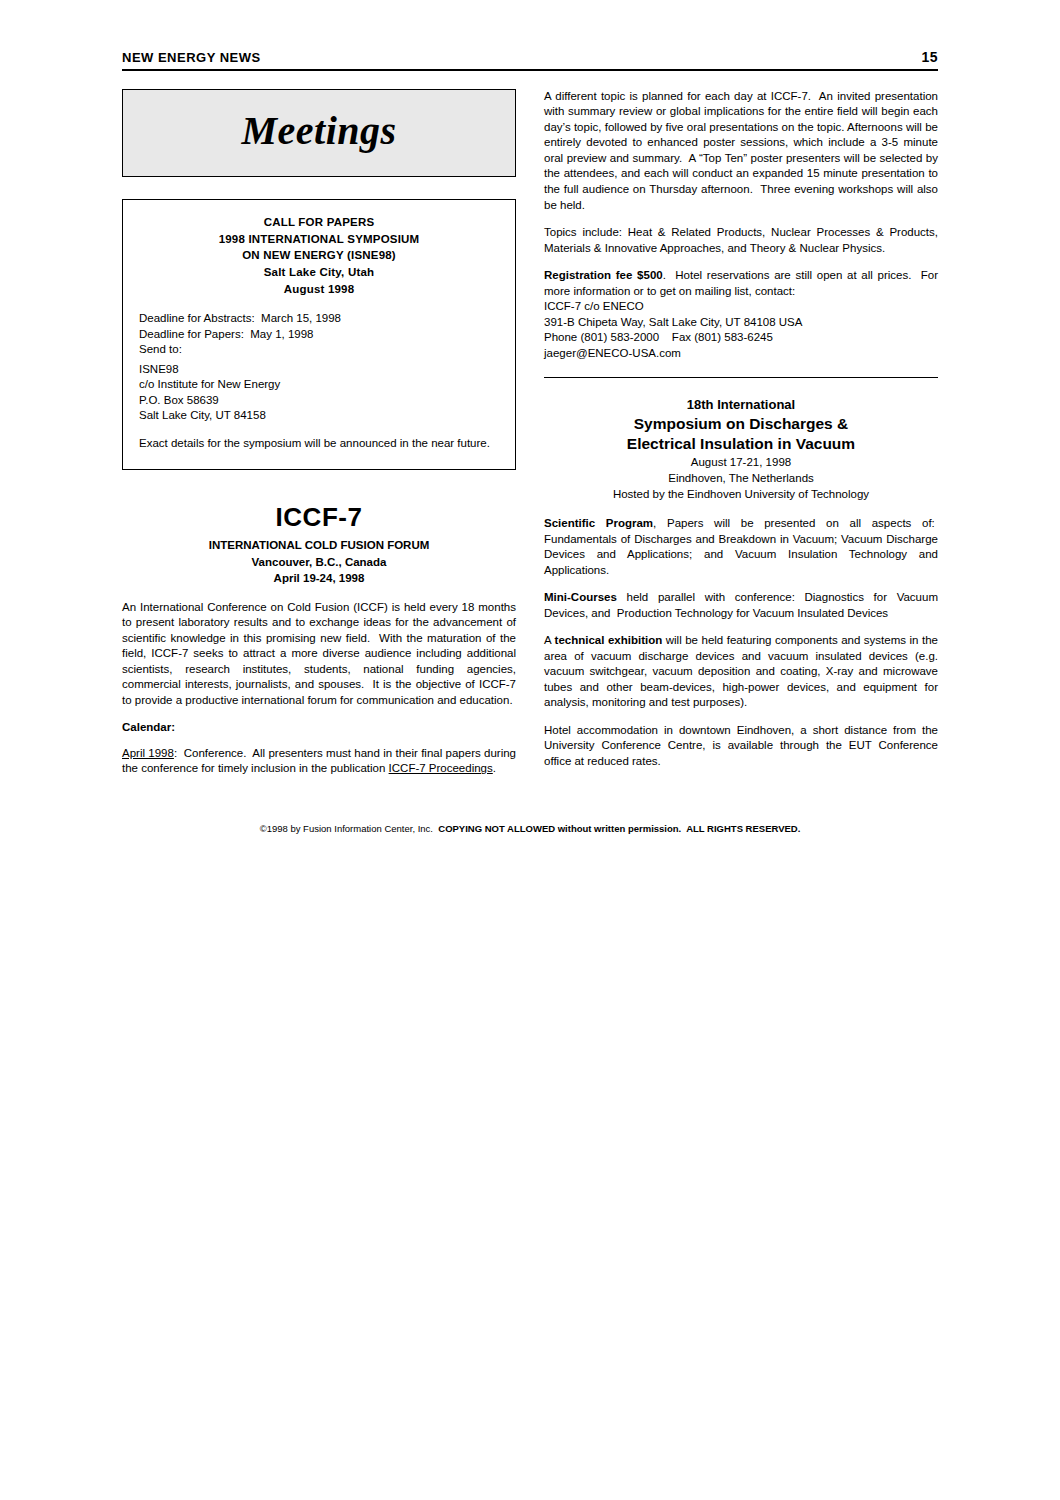NEW ENERGY NEWS 15
Meetings
CALL FOR PAPERS
1998 INTERNATIONAL SYMPOSIUM
ON NEW ENERGY (ISNE98)
Salt Lake City, Utah
August 1998
Deadline for Abstracts: March 15, 1998
Deadline for Papers: May 1, 1998
Send to:
ISNE98
c/o Institute for New Energy
P.O. Box 58639
Salt Lake City, UT 84158
Exact details for the symposium will be announced in the near future.
ICCF-7
INTERNATIONAL COLD FUSION FORUM
Vancouver, B.C., Canada
April 19-24, 1998
An International Conference on Cold Fusion (ICCF) is held every 18 months to present laboratory results and to exchange ideas for the advancement of scientific knowledge in this promising new field. With the maturation of the field, ICCF-7 seeks to attract a more diverse audience including additional scientists, research institutes, students, national funding agencies, commercial interests, journalists, and spouses. It is the objective of ICCF-7 to provide a productive international forum for communication and education.
Calendar:
April 1998: Conference. All presenters must hand in their final papers during the conference for timely inclusion in the publication ICCF-7 Proceedings.
A different topic is planned for each day at ICCF-7. An invited presentation with summary review or global implications for the entire field will begin each day’s topic, followed by five oral presentations on the topic. Afternoons will be entirely devoted to enhanced poster sessions, which include a 3-5 minute oral preview and summary. A “Top Ten” poster presenters will be selected by the attendees, and each will conduct an expanded 15 minute presentation to the full audience on Thursday afternoon. Three evening workshops will also be held.
Topics include: Heat & Related Products, Nuclear Processes & Products, Materials & Innovative Approaches, and Theory & Nuclear Physics.
Registration fee $500. Hotel reservations are still open at all prices. For more information or to get on mailing list, contact:
ICCF-7 c/o ENECO
391-B Chipeta Way, Salt Lake City, UT 84108 USA
Phone (801) 583-2000 Fax (801) 583-6245
jaeger@ENECO-USA.com
18th International
Symposium on Discharges &
Electrical Insulation in Vacuum
August 17-21, 1998
Eindhoven, The Netherlands
Hosted by the Eindhoven University of Technology
Scientific Program, Papers will be presented on all aspects of: Fundamentals of Discharges and Breakdown in Vacuum; Vacuum Discharge Devices and Applications; and Vacuum Insulation Technology and Applications.
Mini-Courses held parallel with conference: Diagnostics for Vacuum Devices, and Production Technology for Vacuum Insulated Devices
A technical exhibition will be held featuring components and systems in the area of vacuum discharge devices and vacuum insulated devices (e.g. vacuum switchgear, vacuum deposition and coating, X-ray and microwave tubes and other beam-devices, high-power devices, and equipment for analysis, monitoring and test purposes).
Hotel accommodation in downtown Eindhoven, a short distance from the University Conference Centre, is available through the EUT Conference office at reduced rates.
©1998 by Fusion Information Center, Inc. COPYING NOT ALLOWED without written permission. ALL RIGHTS RESERVED.